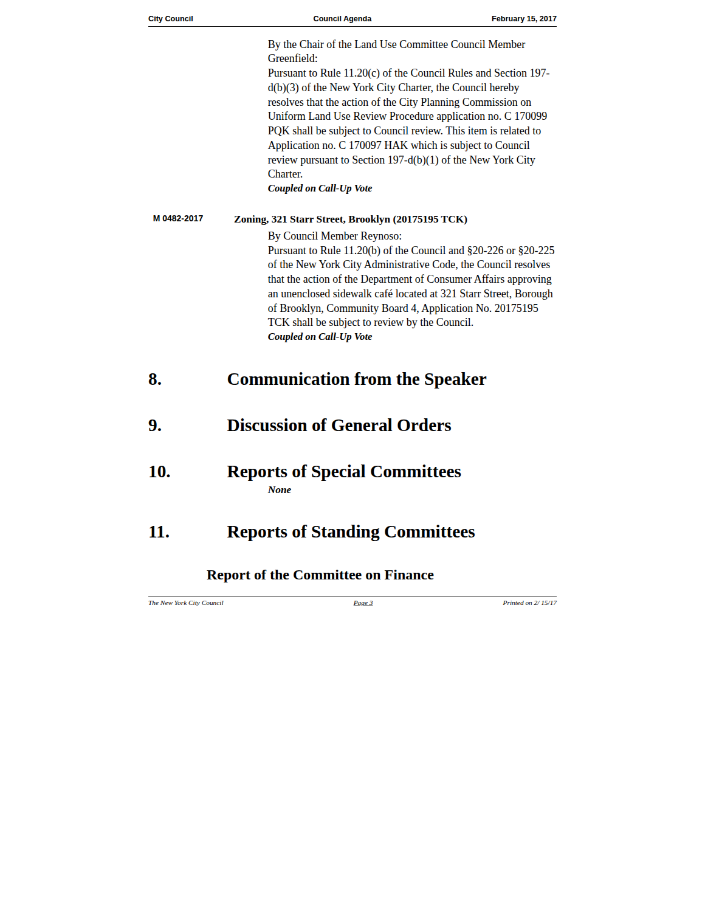City Council
Council Agenda
February 15, 2017
By the Chair of the Land Use Committee Council Member Greenfield:
Pursuant to Rule 11.20(c) of the Council Rules and Section 197-d(b)(3) of the New York City Charter, the Council hereby resolves that the action of the City Planning Commission on Uniform Land Use Review Procedure application no. C 170099 PQK shall be subject to Council review. This item is related to Application no. C 170097 HAK which is subject to Council review pursuant to Section 197-d(b)(1) of the New York City Charter.
Coupled on Call-Up Vote
M 0482-2017
Zoning, 321 Starr Street, Brooklyn (20175195 TCK)
By Council Member Reynoso:
Pursuant to Rule 11.20(b) of the Council and §20-226 or §20-225 of the New York City Administrative Code, the Council resolves that the action of the Department of Consumer Affairs approving an unenclosed sidewalk café located at 321 Starr Street, Borough of Brooklyn, Community Board 4, Application No. 20175195 TCK shall be subject to review by the Council.
Coupled on Call-Up Vote
8.
Communication from the Speaker
9.
Discussion of General Orders
10.
Reports of Special Committees
None
11.
Reports of Standing Committees
Report of the Committee on Finance
The New York City Council
Page 3
Printed on 2/ 15/17